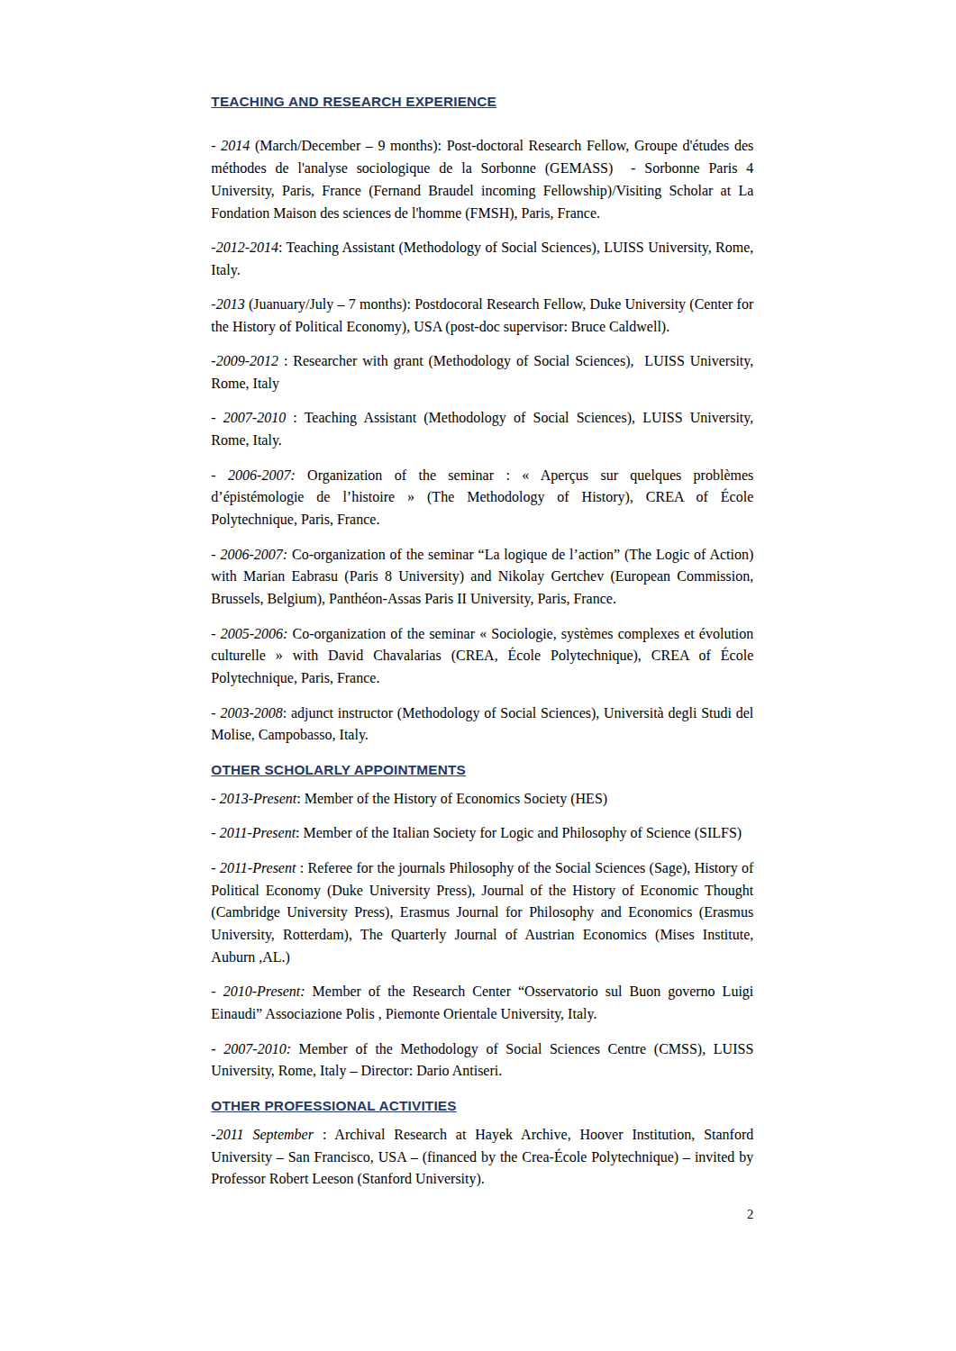Teaching and Research Experience
- 2014 (March/December – 9 months): Post-doctoral Research Fellow, Groupe d'études des méthodes de l'analyse sociologique de la Sorbonne (GEMASS) - Sorbonne Paris 4 University, Paris, France (Fernand Braudel incoming Fellowship)/Visiting Scholar at La Fondation Maison des sciences de l'homme (FMSH), Paris, France.
-2012-2014: Teaching Assistant (Methodology of Social Sciences), LUISS University, Rome, Italy.
-2013 (Juanuary/July – 7 months): Postdocoral Research Fellow, Duke University (Center for the History of Political Economy), USA (post-doc supervisor: Bruce Caldwell).
-2009-2012 : Researcher with grant (Methodology of Social Sciences), LUISS University, Rome, Italy
- 2007-2010 : Teaching Assistant (Methodology of Social Sciences), LUISS University, Rome, Italy.
- 2006-2007: Organization of the seminar : « Aperçus sur quelques problèmes d’épistémologie de l’histoire » (The Methodology of History), CREA of École Polytechnique, Paris, France.
- 2006-2007: Co-organization of the seminar “La logique de l’action” (The Logic of Action) with Marian Eabrasu (Paris 8 University) and Nikolay Gertchev (European Commission, Brussels, Belgium), Panthéon-Assas Paris II University, Paris, France.
- 2005-2006: Co-organization of the seminar « Sociologie, systèmes complexes et évolution culturelle » with David Chavalarias (CREA, École Polytechnique), CREA of École Polytechnique, Paris, France.
- 2003-2008: adjunct instructor (Methodology of Social Sciences), Università degli Studi del Molise, Campobasso, Italy.
Other Scholarly Appointments
- 2013-Present: Member of the History of Economics Society (HES)
- 2011-Present: Member of the Italian Society for Logic and Philosophy of Science (SILFS)
- 2011-Present : Referee for the journals Philosophy of the Social Sciences (Sage), History of Political Economy (Duke University Press), Journal of the History of Economic Thought (Cambridge University Press), Erasmus Journal for Philosophy and Economics (Erasmus University, Rotterdam), The Quarterly Journal of Austrian Economics (Mises Institute, Auburn ,AL.)
- 2010-Present: Member of the Research Center “Osservatorio sul Buon governo Luigi Einaudi” Associazione Polis , Piemonte Orientale University, Italy.
- 2007-2010: Member of the Methodology of Social Sciences Centre (CMSS), LUISS University, Rome, Italy – Director: Dario Antiseri.
Other Professional Activities
-2011 September : Archival Research at Hayek Archive, Hoover Institution, Stanford University – San Francisco, USA – (financed by the Crea-École Polytechnique) – invited by Professor Robert Leeson (Stanford University).
2